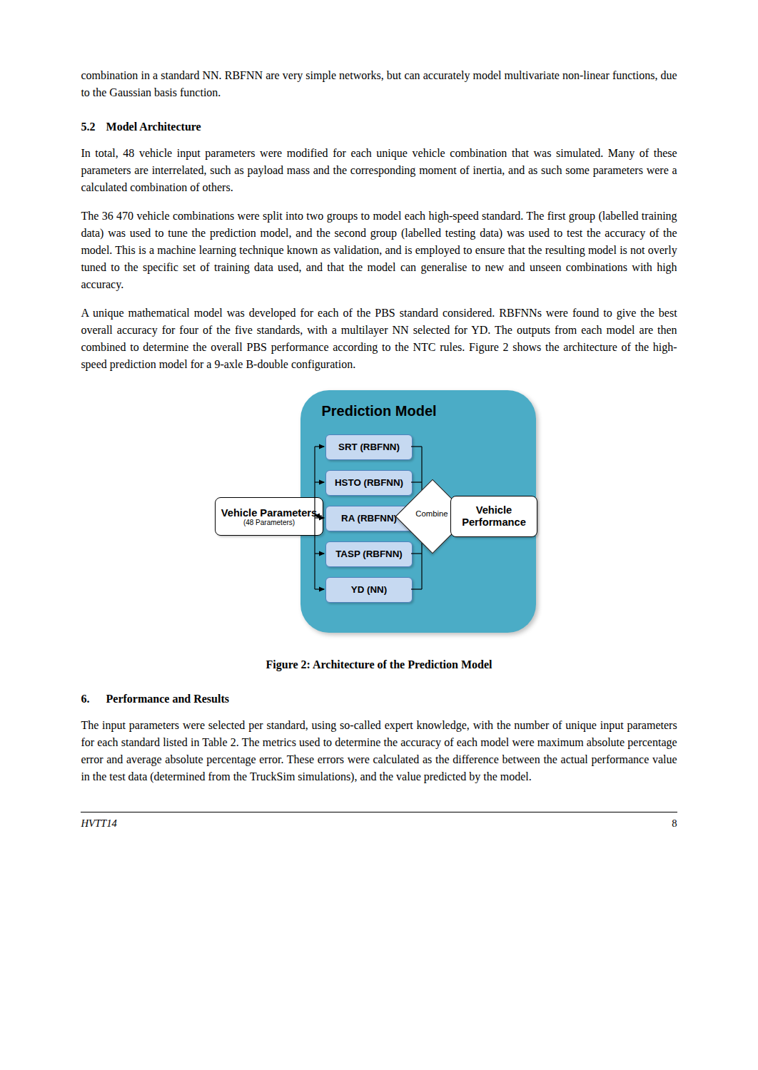combination in a standard NN. RBFNN are very simple networks, but can accurately model multivariate non-linear functions, due to the Gaussian basis function.
5.2 Model Architecture
In total, 48 vehicle input parameters were modified for each unique vehicle combination that was simulated. Many of these parameters are interrelated, such as payload mass and the corresponding moment of inertia, and as such some parameters were a calculated combination of others.
The 36 470 vehicle combinations were split into two groups to model each high-speed standard. The first group (labelled training data) was used to tune the prediction model, and the second group (labelled testing data) was used to test the accuracy of the model. This is a machine learning technique known as validation, and is employed to ensure that the resulting model is not overly tuned to the specific set of training data used, and that the model can generalise to new and unseen combinations with high accuracy.
A unique mathematical model was developed for each of the PBS standard considered. RBFNNs were found to give the best overall accuracy for four of the five standards, with a multilayer NN selected for YD. The outputs from each model are then combined to determine the overall PBS performance according to the NTC rules. Figure 2 shows the architecture of the high-speed prediction model for a 9-axle B-double configuration.
Prediction Model
Vehicle Parameters (48 Parameters)
SRT (RBFNN)
HSTO (RBFNN)
RA (RBFNN)
TASP (RBFNN)
YD (NN)
Combine
Vehicle
Performance
Figure 2: Architecture of the Prediction Model
6. Performance and Results
The input parameters were selected per standard, using so-called expert knowledge, with the number of unique input parameters for each standard listed in Table 2. The metrics used to determine the accuracy of each model were maximum absolute percentage error and average absolute percentage error. These errors were calculated as the difference between the actual performance value in the test data (determined from the TruckSim simulations), and the value predicted by the model.
HVTT14 8